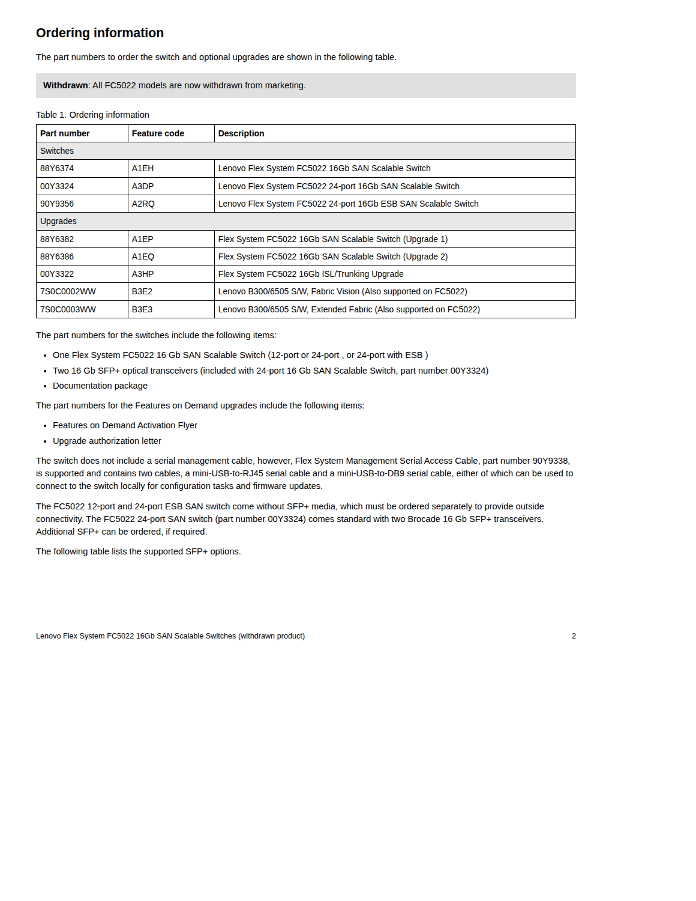Ordering information
The part numbers to order the switch and optional upgrades are shown in the following table.
Withdrawn: All FC5022 models are now withdrawn from marketing.
Table 1. Ordering information
| Part number | Feature code | Description |
| --- | --- | --- |
| Switches |
| 88Y6374 | A1EH | Lenovo Flex System FC5022 16Gb SAN Scalable Switch |
| 00Y3324 | A3DP | Lenovo Flex System FC5022 24-port 16Gb SAN Scalable Switch |
| 90Y9356 | A2RQ | Lenovo Flex System FC5022 24-port 16Gb ESB SAN Scalable Switch |
| Upgrades |
| 88Y6382 | A1EP | Flex System FC5022 16Gb SAN Scalable Switch (Upgrade 1) |
| 88Y6386 | A1EQ | Flex System FC5022 16Gb SAN Scalable Switch (Upgrade 2) |
| 00Y3322 | A3HP | Flex System FC5022 16Gb ISL/Trunking Upgrade |
| 7S0C0002WW | B3E2 | Lenovo B300/6505 S/W, Fabric Vision (Also supported on FC5022) |
| 7S0C0003WW | B3E3 | Lenovo B300/6505 S/W, Extended Fabric (Also supported on FC5022) |
The part numbers for the switches include the following items:
One Flex System FC5022 16 Gb SAN Scalable Switch (12-port or 24-port , or 24-port with ESB )
Two 16 Gb SFP+ optical transceivers (included with 24-port 16 Gb SAN Scalable Switch, part number 00Y3324)
Documentation package
The part numbers for the Features on Demand upgrades include the following items:
Features on Demand Activation Flyer
Upgrade authorization letter
The switch does not include a serial management cable, however, Flex System Management Serial Access Cable, part number 90Y9338, is supported and contains two cables, a mini-USB-to-RJ45 serial cable and a mini-USB-to-DB9 serial cable, either of which can be used to connect to the switch locally for configuration tasks and firmware updates.
The FC5022 12-port and 24-port ESB SAN switch come without SFP+ media, which must be ordered separately to provide outside connectivity. The FC5022 24-port SAN switch (part number 00Y3324) comes standard with two Brocade 16 Gb SFP+ transceivers. Additional SFP+ can be ordered, if required.
The following table lists the supported SFP+ options.
Lenovo Flex System FC5022 16Gb SAN Scalable Switches (withdrawn product) 2